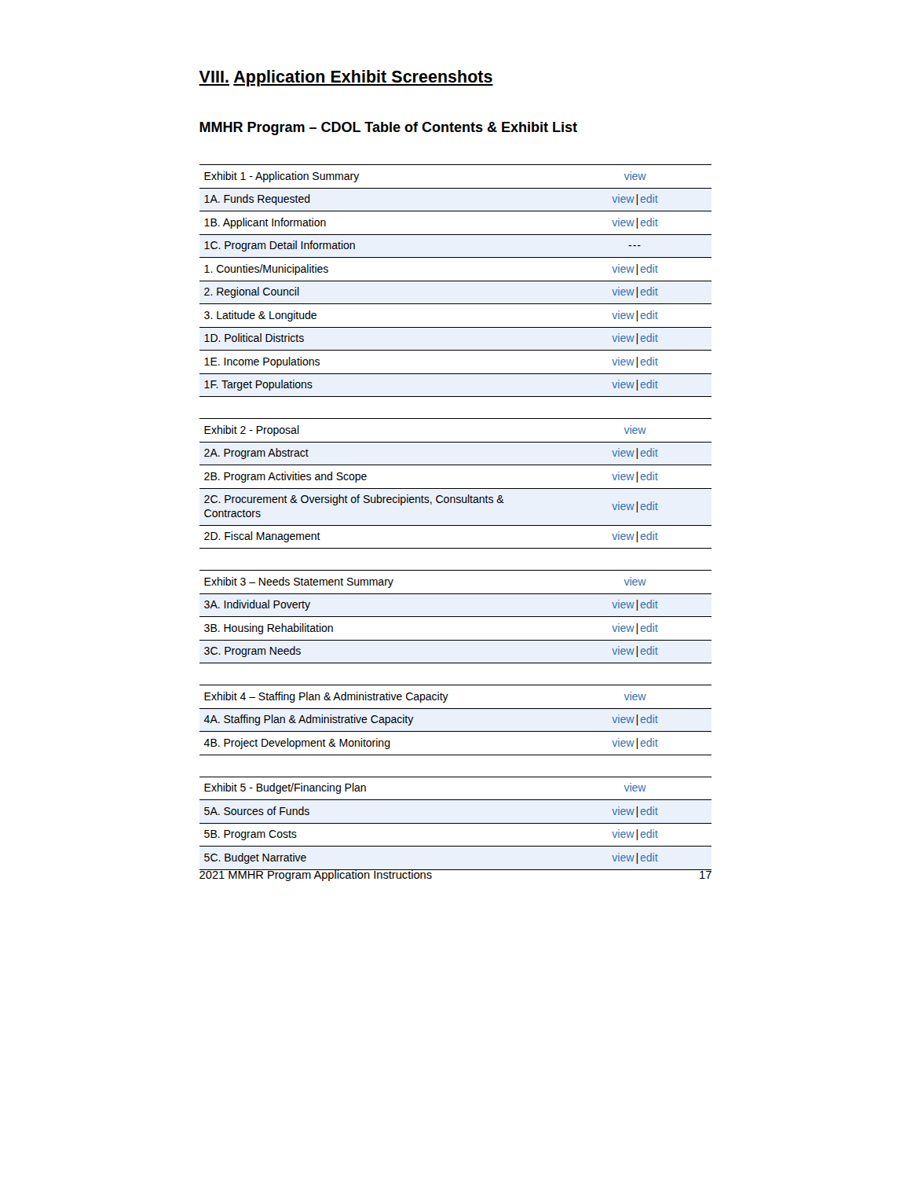VIII. Application Exhibit Screenshots
MMHR Program – CDOL Table of Contents & Exhibit List
| Exhibit 1 - Application Summary | view |
| 1A. Funds Requested | view / edit |
| 1B. Applicant Information | view / edit |
| 1C. Program Detail Information | --- |
| 1. Counties/Municipalities | view / edit |
| 2. Regional Council | view / edit |
| 3. Latitude & Longitude | view / edit |
| 1D. Political Districts | view / edit |
| 1E. Income Populations | view / edit |
| 1F. Target Populations | view / edit |
| Exhibit 2 - Proposal | view |
| 2A. Program Abstract | view / edit |
| 2B. Program Activities and Scope | view / edit |
| 2C. Procurement & Oversight of Subrecipients, Consultants & Contractors | view / edit |
| 2D. Fiscal Management | view / edit |
| Exhibit 3 – Needs Statement Summary | view |
| 3A. Individual Poverty | view / edit |
| 3B. Housing Rehabilitation | view / edit |
| 3C. Program Needs | view / edit |
| Exhibit 4 – Staffing Plan & Administrative Capacity | view |
| 4A. Staffing Plan & Administrative Capacity | view / edit |
| 4B. Project Development & Monitoring | view / edit |
| Exhibit 5 - Budget/Financing Plan | view |
| 5A. Sources of Funds | view / edit |
| 5B. Program Costs | view / edit |
| 5C. Budget Narrative | view / edit |
2021 MMHR Program Application Instructions
17